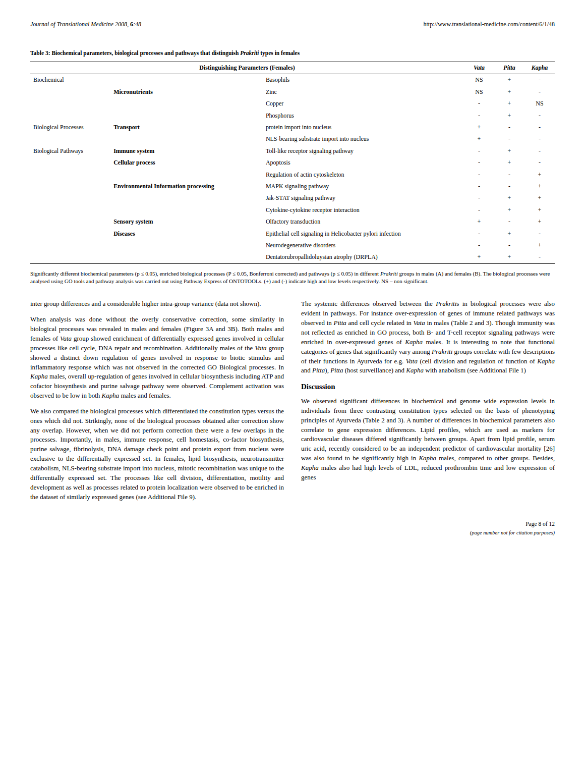Journal of Translational Medicine 2008, 6:48
http://www.translational-medicine.com/content/6/1/48
Table 3: Biochemical parameters, biological processes and pathways that distinguish Prakriti types in females
| Distinguishing Parameters (Females) | Vata | Pitta | Kapha |
| --- | --- | --- | --- |
| Biochemical | | Basophils | NS | + | - |
| | Micronutrients | Zinc | NS | + | - |
| | | Copper | - | + | NS |
| | | Phosphorus | - | + | - |
| Biological Processes | Transport | protein import into nucleus | + | - | - |
| | | NLS-bearing substrate import into nucleus | + | - | - |
| Biological Pathways | Immune system | Toll-like receptor signaling pathway | - | + | - |
| | Cellular process | Apoptosis | - | + | - |
| | | Regulation of actin cytoskeleton | - | - | + |
| | Environmental Information processing | MAPK signaling pathway | - | - | + |
| | | Jak-STAT signaling pathway | - | + | + |
| | | Cytokine-cytokine receptor interaction | - | + | + |
| | Sensory system | Olfactory transduction | + | - | + |
| | Diseases | Epithelial cell signaling in Helicobacter pylori infection | - | + | - |
| | | Neurodegenerative disorders | - | - | + |
| | | Dentatorubropallidoluysian atrophy (DRPLA) | + | + | - |
Significantly different biochemical parameters (p ≤ 0.05), enriched biological processes (P ≤ 0.05, Bonferroni corrected) and pathways (p ≤ 0.05) in different Prakriti groups in males (A) and females (B). The biological processes were analysed using GO tools and pathway analysis was carried out using Pathway Express of ONTOTOOLs. (+) and (-) indicate high and low levels respectively. NS – non significant.
inter group differences and a considerable higher intra-group variance (data not shown).
When analysis was done without the overly conservative correction, some similarity in biological processes was revealed in males and females (Figure 3A and 3B). Both males and females of Vata group showed enrichment of differentially expressed genes involved in cellular processes like cell cycle, DNA repair and recombination. Additionally males of the Vata group showed a distinct down regulation of genes involved in response to biotic stimulus and inflammatory response which was not observed in the corrected GO Biological processes. In Kapha males, overall up-regulation of genes involved in cellular biosynthesis including ATP and cofactor biosynthesis and purine salvage pathway were observed. Complement activation was observed to be low in both Kapha males and females.
We also compared the biological processes which differentiated the constitution types versus the ones which did not. Strikingly, none of the biological processes obtained after correction show any overlap. However, when we did not perform correction there were a few overlaps in the processes. Importantly, in males, immune response, cell homestasis, co-factor biosynthesis, purine salvage, fibrinolysis, DNA damage check point and protein export from nucleus were exclusive to the differentially expressed set. In females, lipid biosynthesis, neurotransmitter catabolism, NLS-bearing substrate import into nucleus, mitotic recombination was unique to the differentially expressed set. The processes like cell division, differentiation, motility and development as well as processes related to protein localization were observed to be enriched in the dataset of similarly expressed genes (see Additional File 9).
The systemic differences observed between the Prakritis in biological processes were also evident in pathways. For instance over-expression of genes of immune related pathways was observed in Pitta and cell cycle related in Vata in males (Table 2 and 3). Though immunity was not reflected as enriched in GO process, both B- and T-cell receptor signaling pathways were enriched in over-expressed genes of Kapha males. It is interesting to note that functional categories of genes that significantly vary among Prakriti groups correlate with few descriptions of their functions in Ayurveda for e.g. Vata (cell division and regulation of function of Kapha and Pitta), Pitta (host surveillance) and Kapha with anabolism (see Additional File 1)
Discussion
We observed significant differences in biochemical and genome wide expression levels in individuals from three contrasting constitution types selected on the basis of phenotyping principles of Ayurveda (Table 2 and 3). A number of differences in biochemical parameters also correlate to gene expression differences. Lipid profiles, which are used as markers for cardiovascular diseases differed significantly between groups. Apart from lipid profile, serum uric acid, recently considered to be an independent predictor of cardiovascular mortality [26] was also found to be significantly high in Kapha males, compared to other groups. Besides, Kapha males also had high levels of LDL, reduced prothrombin time and low expression of genes
Page 8 of 12
(page number not for citation purposes)